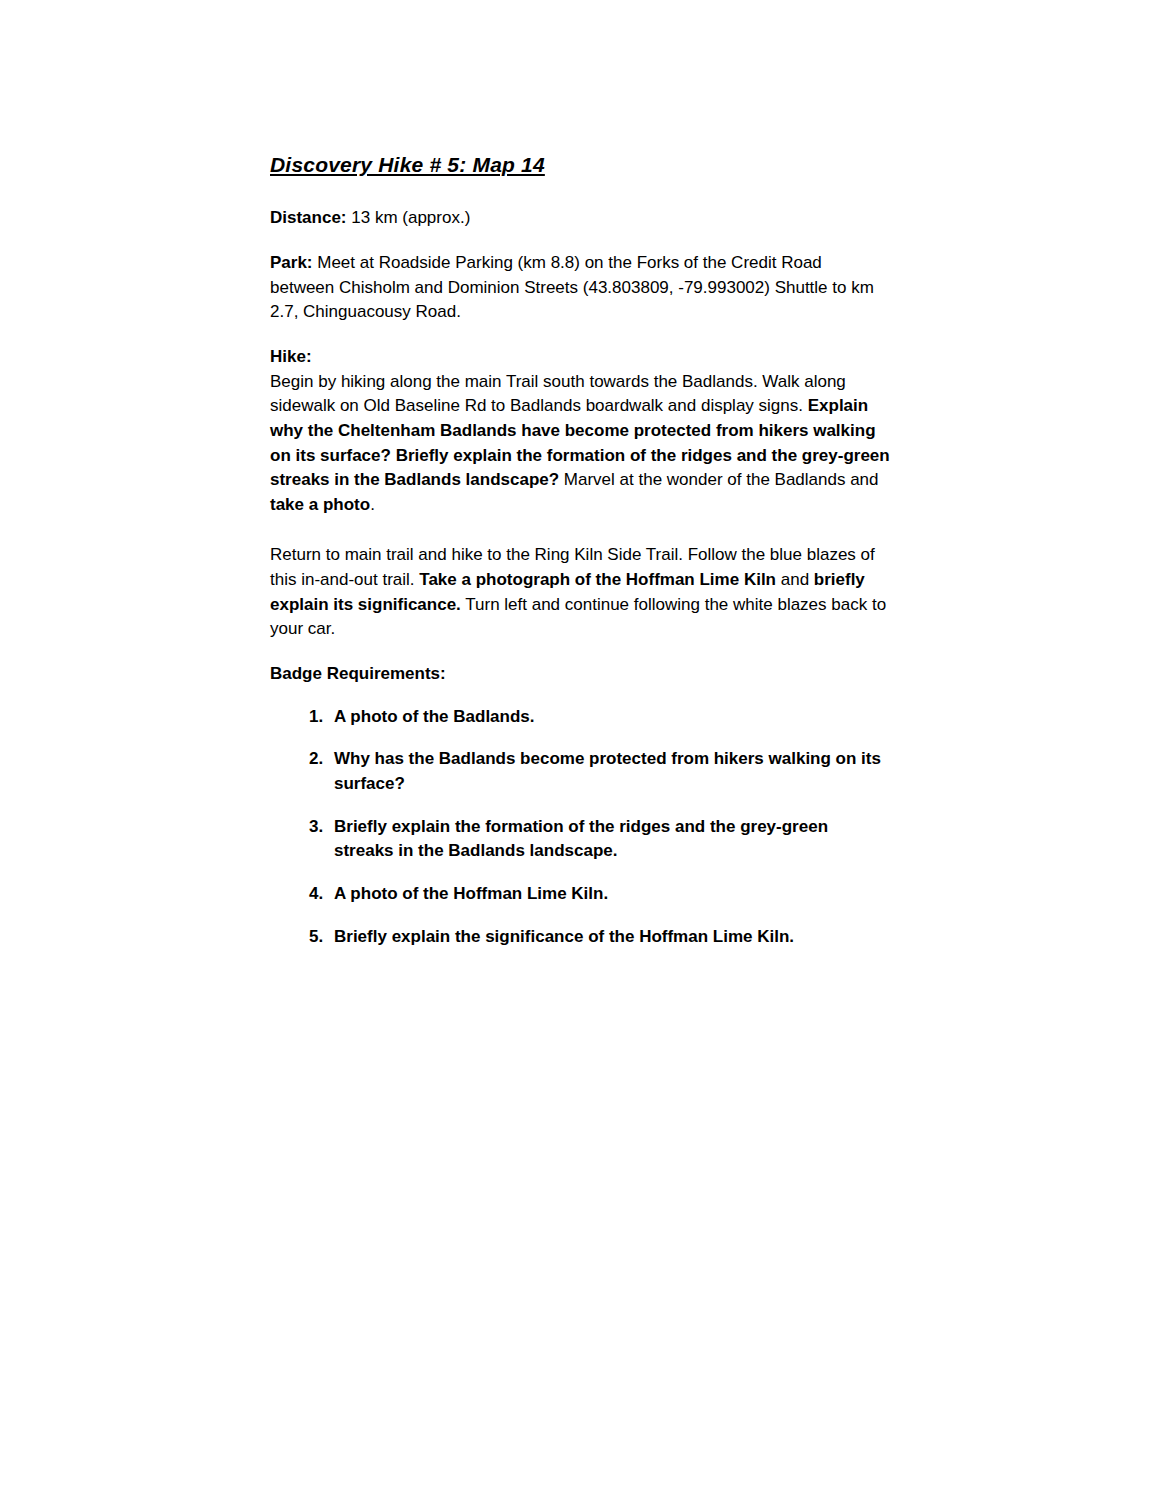Discovery Hike # 5: Map 14
Distance: 13 km (approx.)
Park: Meet at Roadside Parking (km 8.8) on the Forks of the Credit Road between Chisholm and Dominion Streets (43.803809, -79.993002) Shuttle to km 2.7, Chinguacousy Road.
Hike:
Begin by hiking along the main Trail south towards the Badlands. Walk along sidewalk on Old Baseline Rd to Badlands boardwalk and display signs. Explain why the Cheltenham Badlands have become protected from hikers walking on its surface? Briefly explain the formation of the ridges and the grey-green streaks in the Badlands landscape? Marvel at the wonder of the Badlands and take a photo.
Return to main trail and hike to the Ring Kiln Side Trail. Follow the blue blazes of this in-and-out trail. Take a photograph of the Hoffman Lime Kiln and briefly explain its significance. Turn left and continue following the white blazes back to your car.
Badge Requirements:
A photo of the Badlands.
Why has the Badlands become protected from hikers walking on its surface?
Briefly explain the formation of the ridges and the grey-green streaks in the Badlands landscape.
A photo of the Hoffman Lime Kiln.
Briefly explain the significance of the Hoffman Lime Kiln.